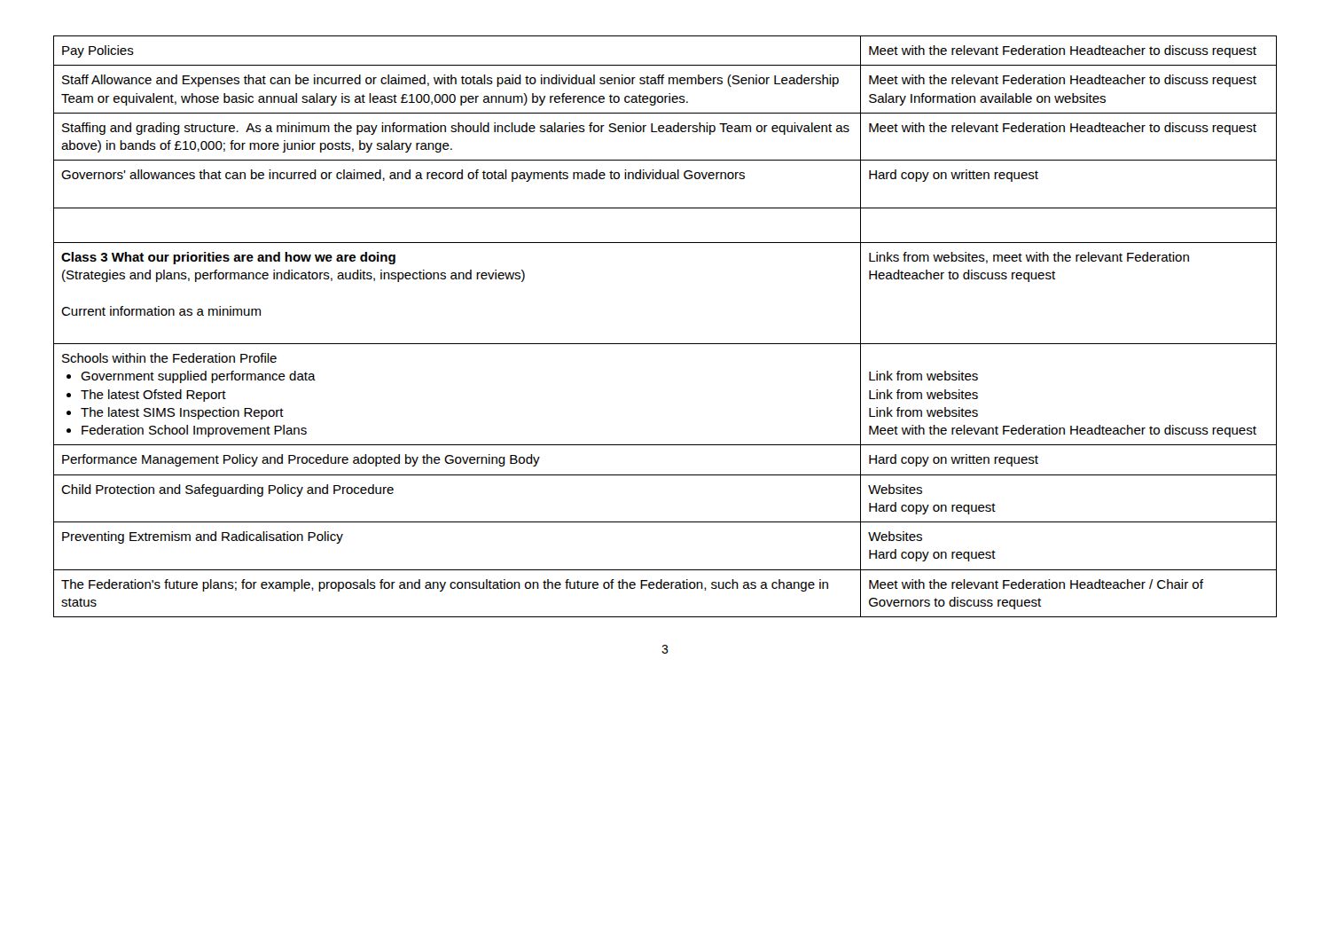| Pay Policies | Meet with the relevant Federation Headteacher to discuss request |
| Staff Allowance and Expenses that can be incurred or claimed, with totals paid to individual senior staff members (Senior Leadership Team or equivalent, whose basic annual salary is at least £100,000 per annum) by reference to categories. | Meet with the relevant Federation Headteacher to discuss request Salary Information available on websites |
| Staffing and grading structure. As a minimum the pay information should include salaries for Senior Leadership Team or equivalent as above) in bands of £10,000; for more junior posts, by salary range. | Meet with the relevant Federation Headteacher to discuss request |
| Governors' allowances that can be incurred or claimed, and a record of total payments made to individual Governors | Hard copy on written request |
| Class 3 What our priorities are and how we are doing (Strategies and plans, performance indicators, audits, inspections and reviews) Current information as a minimum | Links from websites, meet with the relevant Federation Headteacher to discuss request |
| Schools within the Federation Profile Government supplied performance data The latest Ofsted Report The latest SIMS Inspection Report Federation School Improvement Plans | Link from websites Link from websites Link from websites Meet with the relevant Federation Headteacher to discuss request |
| Performance Management Policy and Procedure adopted by the Governing Body | Hard copy on written request |
| Child Protection and Safeguarding Policy and Procedure | Websites Hard copy on request |
| Preventing Extremism and Radicalisation Policy | Websites Hard copy on request |
| The Federation's future plans; for example, proposals for and any consultation on the future of the Federation, such as a change in status | Meet with the relevant Federation Headteacher / Chair of Governors to discuss request |
3